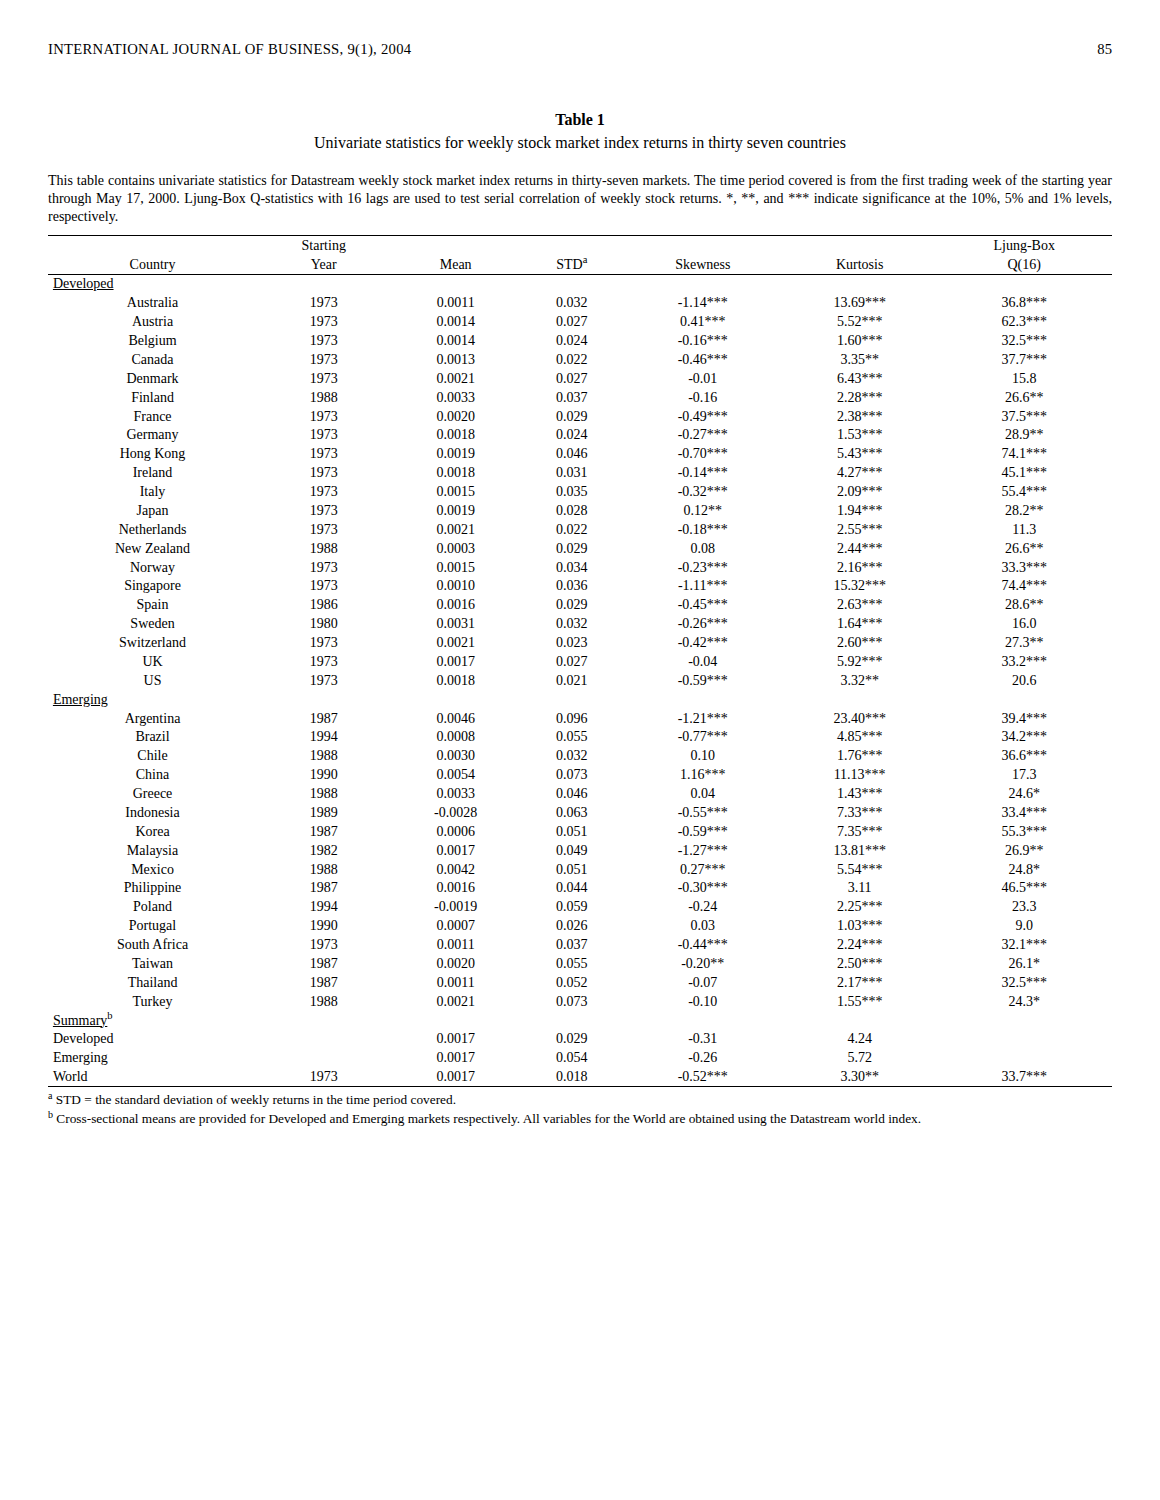INTERNATIONAL JOURNAL OF BUSINESS, 9(1), 2004 85
Table 1
Univariate statistics for weekly stock market index returns in thirty seven countries
This table contains univariate statistics for Datastream weekly stock market index returns in thirty-seven markets. The time period covered is from the first trading week of the starting year through May 17, 2000. Ljung-Box Q-statistics with 16 lags are used to test serial correlation of weekly stock returns. *, **, and *** indicate significance at the 10%, 5% and 1% levels, respectively.
| | Starting | | | | | Ljung-Box |
| --- | --- | --- | --- | --- | --- | --- |
| Country | Year | Mean | STD a | Skewness | Kurtosis | Q(16) |
| Developed |
| Australia | 1973 | 0.0011 | 0.032 | -1.14*** | 13.69*** | 36.8*** |
| Austria | 1973 | 0.0014 | 0.027 | 0.41*** | 5.52*** | 62.3*** |
| Belgium | 1973 | 0.0014 | 0.024 | -0.16*** | 1.60*** | 32.5*** |
| Canada | 1973 | 0.0013 | 0.022 | -0.46*** | 3.35** | 37.7*** |
| Denmark | 1973 | 0.0021 | 0.027 | -0.01 | 6.43*** | 15.8 |
| Finland | 1988 | 0.0033 | 0.037 | -0.16 | 2.28*** | 26.6** |
| France | 1973 | 0.0020 | 0.029 | -0.49*** | 2.38*** | 37.5*** |
| Germany | 1973 | 0.0018 | 0.024 | -0.27*** | 1.53*** | 28.9** |
| Hong Kong | 1973 | 0.0019 | 0.046 | -0.70*** | 5.43*** | 74.1*** |
| Ireland | 1973 | 0.0018 | 0.031 | -0.14*** | 4.27*** | 45.1*** |
| Italy | 1973 | 0.0015 | 0.035 | -0.32*** | 2.09*** | 55.4*** |
| Japan | 1973 | 0.0019 | 0.028 | 0.12** | 1.94*** | 28.2** |
| Netherlands | 1973 | 0.0021 | 0.022 | -0.18*** | 2.55*** | 11.3 |
| New Zealand | 1988 | 0.0003 | 0.029 | 0.08 | 2.44*** | 26.6** |
| Norway | 1973 | 0.0015 | 0.034 | -0.23*** | 2.16*** | 33.3*** |
| Singapore | 1973 | 0.0010 | 0.036 | -1.11*** | 15.32*** | 74.4*** |
| Spain | 1986 | 0.0016 | 0.029 | -0.45*** | 2.63*** | 28.6** |
| Sweden | 1980 | 0.0031 | 0.032 | -0.26*** | 1.64*** | 16.0 |
| Switzerland | 1973 | 0.0021 | 0.023 | -0.42*** | 2.60*** | 27.3** |
| UK | 1973 | 0.0017 | 0.027 | -0.04 | 5.92*** | 33.2*** |
| US | 1973 | 0.0018 | 0.021 | -0.59*** | 3.32** | 20.6 |
| Emerging |
| Argentina | 1987 | 0.0046 | 0.096 | -1.21*** | 23.40*** | 39.4*** |
| Brazil | 1994 | 0.0008 | 0.055 | -0.77*** | 4.85*** | 34.2*** |
| Chile | 1988 | 0.0030 | 0.032 | 0.10 | 1.76*** | 36.6*** |
| China | 1990 | 0.0054 | 0.073 | 1.16*** | 11.13*** | 17.3 |
| Greece | 1988 | 0.0033 | 0.046 | 0.04 | 1.43*** | 24.6* |
| Indonesia | 1989 | -0.0028 | 0.063 | -0.55*** | 7.33*** | 33.4*** |
| Korea | 1987 | 0.0006 | 0.051 | -0.59*** | 7.35*** | 55.3*** |
| Malaysia | 1982 | 0.0017 | 0.049 | -1.27*** | 13.81*** | 26.9** |
| Mexico | 1988 | 0.0042 | 0.051 | 0.27*** | 5.54*** | 24.8* |
| Philippine | 1987 | 0.0016 | 0.044 | -0.30*** | 3.11 | 46.5*** |
| Poland | 1994 | -0.0019 | 0.059 | -0.24 | 2.25*** | 23.3 |
| Portugal | 1990 | 0.0007 | 0.026 | 0.03 | 1.03*** | 9.0 |
| South Africa | 1973 | 0.0011 | 0.037 | -0.44*** | 2.24*** | 32.1*** |
| Taiwan | 1987 | 0.0020 | 0.055 | -0.20** | 2.50*** | 26.1* |
| Thailand | 1987 | 0.0011 | 0.052 | -0.07 | 2.17*** | 32.5*** |
| Turkey | 1988 | 0.0021 | 0.073 | -0.10 | 1.55*** | 24.3* |
| Summary b |
| Developed | | 0.0017 | 0.029 | -0.31 | 4.24 | |
| Emerging | | 0.0017 | 0.054 | -0.26 | 5.72 | |
| World | 1973 | 0.0017 | 0.018 | -0.52*** | 3.30** | 33.7*** |
a STD = the standard deviation of weekly returns in the time period covered.
b Cross-sectional means are provided for Developed and Emerging markets respectively. All variables for the World are obtained using the Datastream world index.